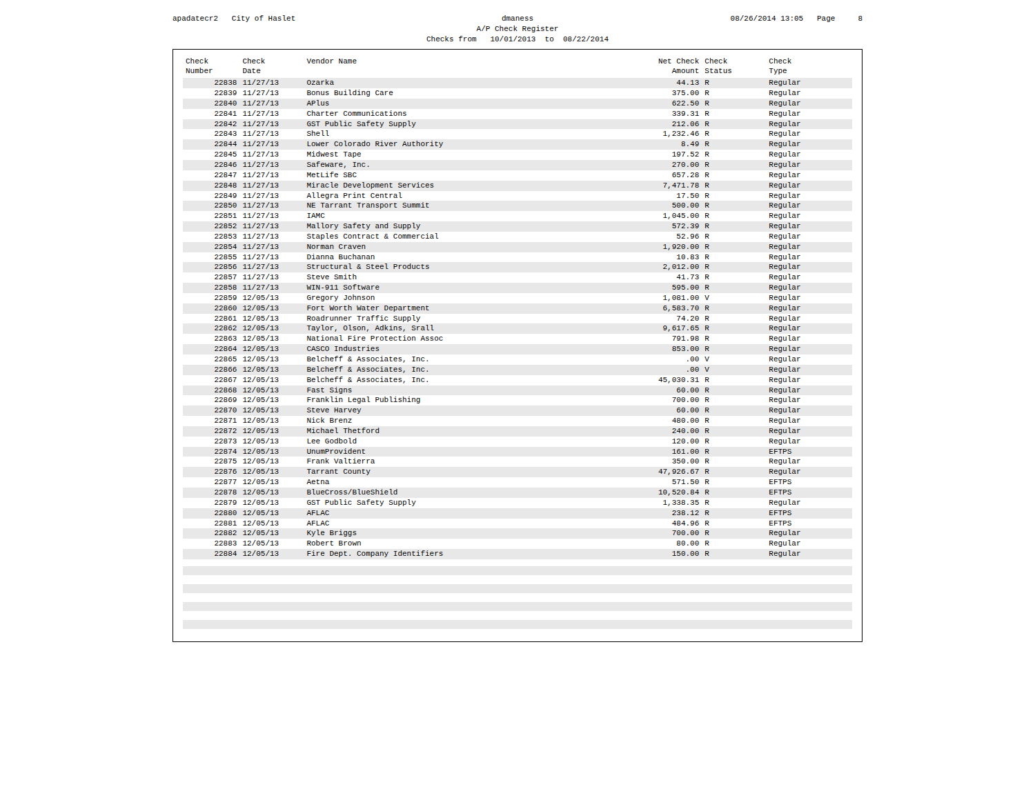apadatecr2 City of Haslet
dmaness A/P Check Register Checks from 10/01/2013 to 08/22/2014
08/26/2014 13:05 Page 8
| Check Number | Check Date | Vendor Name | Net Check Amount | Check Status | Check Type |
| --- | --- | --- | --- | --- | --- |
| 22838 | 11/27/13 | Ozarka | 44.13 | R | Regular |
| 22839 | 11/27/13 | Bonus Building Care | 375.00 | R | Regular |
| 22840 | 11/27/13 | APlus | 622.50 | R | Regular |
| 22841 | 11/27/13 | Charter Communications | 339.31 | R | Regular |
| 22842 | 11/27/13 | GST Public Safety Supply | 212.06 | R | Regular |
| 22843 | 11/27/13 | Shell | 1,232.46 | R | Regular |
| 22844 | 11/27/13 | Lower Colorado River Authority | 8.49 | R | Regular |
| 22845 | 11/27/13 | Midwest Tape | 197.52 | R | Regular |
| 22846 | 11/27/13 | Safeware, Inc. | 270.00 | R | Regular |
| 22847 | 11/27/13 | MetLife SBC | 657.28 | R | Regular |
| 22848 | 11/27/13 | Miracle Development Services | 7,471.78 | R | Regular |
| 22849 | 11/27/13 | Allegra Print Central | 17.50 | R | Regular |
| 22850 | 11/27/13 | NE Tarrant Transport Summit | 500.00 | R | Regular |
| 22851 | 11/27/13 | IAMC | 1,045.00 | R | Regular |
| 22852 | 11/27/13 | Mallory Safety and Supply | 572.39 | R | Regular |
| 22853 | 11/27/13 | Staples Contract & Commercial | 52.96 | R | Regular |
| 22854 | 11/27/13 | Norman Craven | 1,920.00 | R | Regular |
| 22855 | 11/27/13 | Dianna Buchanan | 10.83 | R | Regular |
| 22856 | 11/27/13 | Structural & Steel Products | 2,012.00 | R | Regular |
| 22857 | 11/27/13 | Steve Smith | 41.73 | R | Regular |
| 22858 | 11/27/13 | WIN-911 Software | 595.00 | R | Regular |
| 22859 | 12/05/13 | Gregory Johnson | 1,081.00 | V | Regular |
| 22860 | 12/05/13 | Fort Worth Water Department | 6,583.70 | R | Regular |
| 22861 | 12/05/13 | Roadrunner Traffic Supply | 74.20 | R | Regular |
| 22862 | 12/05/13 | Taylor, Olson, Adkins, Srall | 9,617.65 | R | Regular |
| 22863 | 12/05/13 | National Fire Protection Assoc | 791.98 | R | Regular |
| 22864 | 12/05/13 | CASCO Industries | 853.00 | R | Regular |
| 22865 | 12/05/13 | Belcheff & Associates, Inc. | .00 | V | Regular |
| 22866 | 12/05/13 | Belcheff & Associates, Inc. | .00 | V | Regular |
| 22867 | 12/05/13 | Belcheff & Associates, Inc. | 45,030.31 | R | Regular |
| 22868 | 12/05/13 | Fast Signs | 60.00 | R | Regular |
| 22869 | 12/05/13 | Franklin Legal Publishing | 700.00 | R | Regular |
| 22870 | 12/05/13 | Steve Harvey | 60.00 | R | Regular |
| 22871 | 12/05/13 | Nick Brenz | 480.00 | R | Regular |
| 22872 | 12/05/13 | Michael Thetford | 240.00 | R | Regular |
| 22873 | 12/05/13 | Lee Godbold | 120.00 | R | Regular |
| 22874 | 12/05/13 | UnumProvident | 161.00 | R | EFTPS |
| 22875 | 12/05/13 | Frank Valtierra | 350.00 | R | Regular |
| 22876 | 12/05/13 | Tarrant County | 47,926.67 | R | Regular |
| 22877 | 12/05/13 | Aetna | 571.50 | R | EFTPS |
| 22878 | 12/05/13 | BlueCross/BlueShield | 10,520.84 | R | EFTPS |
| 22879 | 12/05/13 | GST Public Safety Supply | 1,338.35 | R | Regular |
| 22880 | 12/05/13 | AFLAC | 238.12 | R | EFTPS |
| 22881 | 12/05/13 | AFLAC | 484.96 | R | EFTPS |
| 22882 | 12/05/13 | Kyle Briggs | 700.00 | R | Regular |
| 22883 | 12/05/13 | Robert Brown | 80.00 | R | Regular |
| 22884 | 12/05/13 | Fire Dept. Company Identifiers | 150.00 | R | Regular |